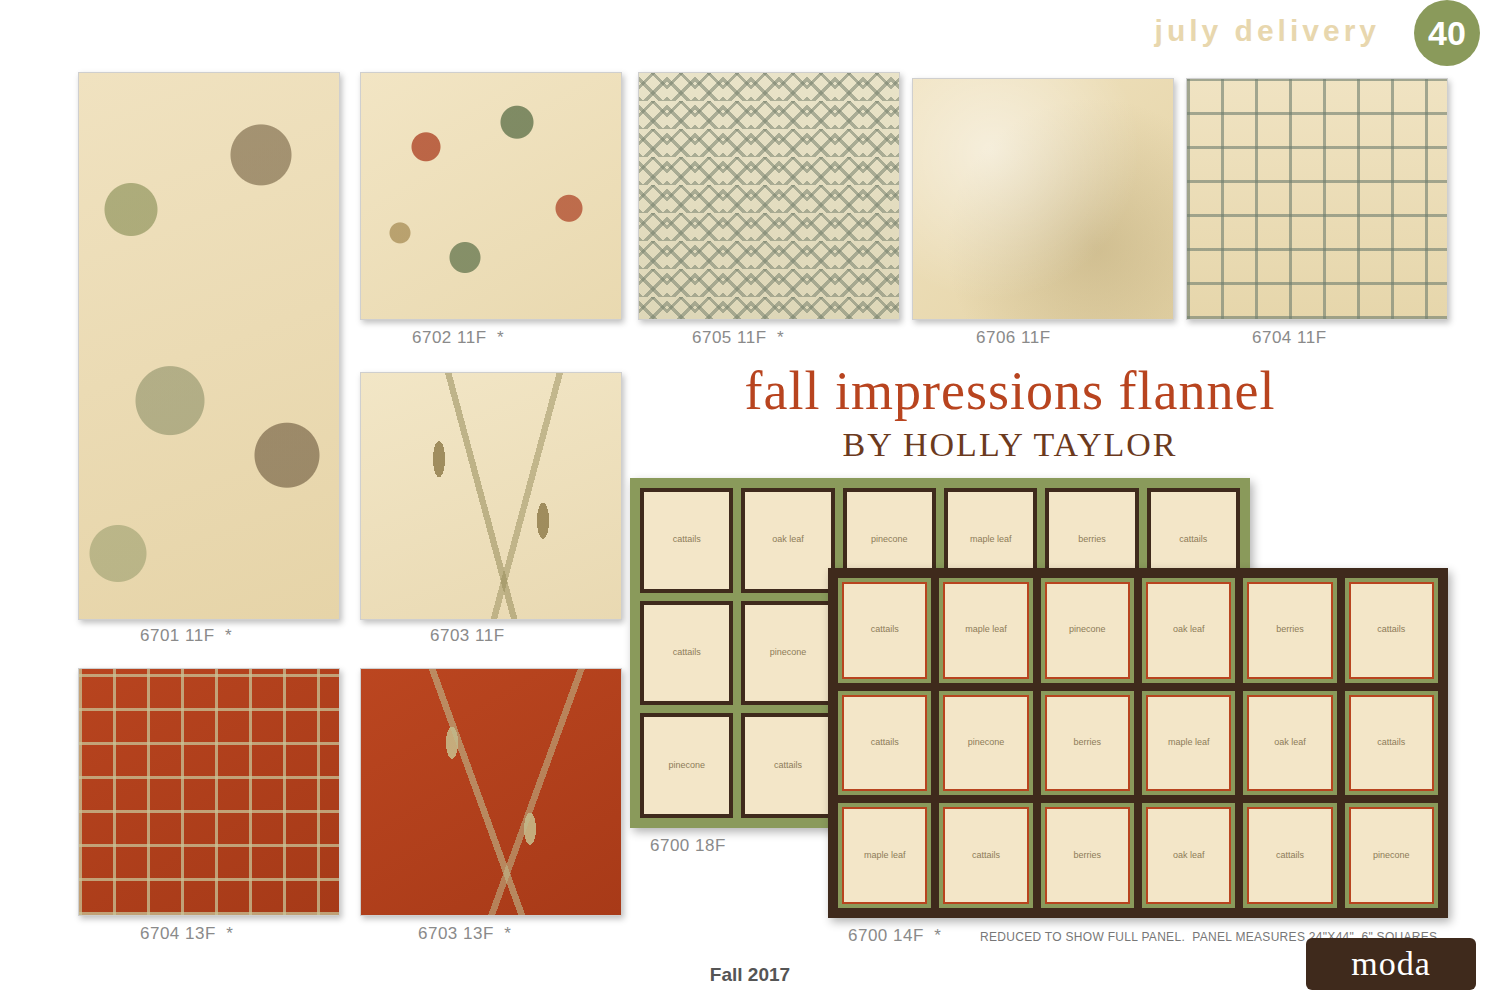july delivery
40
6701 11F *
6702 11F *
6703 11F
6705 11F *
6706 11F
6704 11F
6704 13F *
6703 13F *
fall impressions flannel
by Holly Taylor
cattails
oak leaf
pinecone
maple leaf
berries
cattails
cattails
pinecone
oak leaf
maple leaf
berries
cattails
pinecone
cattails
maple leaf
oak leaf
berries
pinecone
6700 18F
cattails
maple leaf
pinecone
oak leaf
berries
cattails
cattails
pinecone
berries
maple leaf
oak leaf
cattails
maple leaf
cattails
berries
oak leaf
cattails
pinecone
6700 14F *
REDUCED TO SHOW FULL PANEL. PANEL MEASURES 24"X44", 6" SQUARES
Fall 2017
moda